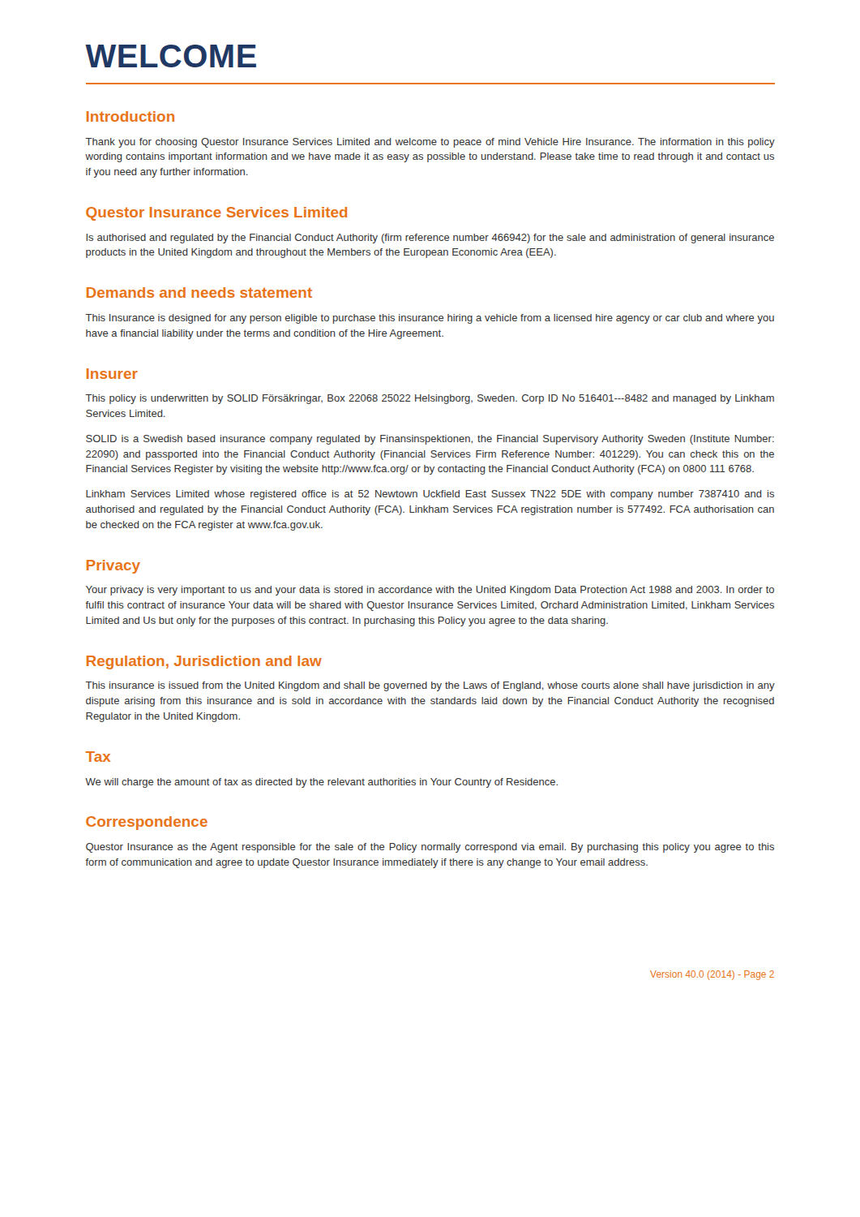WELCOME
Introduction
Thank you for choosing Questor Insurance Services Limited and welcome to peace of mind Vehicle Hire Insurance. The information in this policy wording contains important information and we have made it as easy as possible to understand. Please take time to read through it and contact us if you need any further information.
Questor Insurance Services Limited
Is authorised and regulated by the Financial Conduct Authority (firm reference number 466942) for the sale and administration of general insurance products in the United Kingdom and throughout the Members of the European Economic Area (EEA).
Demands and needs statement
This Insurance is designed for any person eligible to purchase this insurance hiring a vehicle from a licensed hire agency or car club and where you have a financial liability under the terms and condition of the Hire Agreement.
Insurer
This policy is underwritten by SOLID Försäkringar, Box 22068 25022 Helsingborg, Sweden. Corp ID No 516401---8482 and managed by Linkham Services Limited.
SOLID is a Swedish based insurance company regulated by Finansinspektionen, the Financial Supervisory Authority Sweden (Institute Number: 22090) and passported into the Financial Conduct Authority (Financial Services Firm Reference Number: 401229). You can check this on the Financial Services Register by visiting the website http://www.fca.org/ or by contacting the Financial Conduct Authority (FCA) on 0800 111 6768.
Linkham Services Limited whose registered office is at 52 Newtown Uckfield East Sussex TN22 5DE with company number 7387410 and is authorised and regulated by the Financial Conduct Authority (FCA). Linkham Services FCA registration number is 577492. FCA authorisation can be checked on the FCA register at www.fca.gov.uk.
Privacy
Your privacy is very important to us and your data is stored in accordance with the United Kingdom Data Protection Act 1988 and 2003. In order to fulfil this contract of insurance Your data will be shared with Questor Insurance Services Limited, Orchard Administration Limited, Linkham Services Limited and Us but only for the purposes of this contract. In purchasing this Policy you agree to the data sharing.
Regulation, Jurisdiction and law
This insurance is issued from the United Kingdom and shall be governed by the Laws of England, whose courts alone shall have jurisdiction in any dispute arising from this insurance and is sold in accordance with the standards laid down by the Financial Conduct Authority the recognised Regulator in the United Kingdom.
Tax
We will charge the amount of tax as directed by the relevant authorities in Your Country of Residence.
Correspondence
Questor Insurance as the Agent responsible for the sale of the Policy normally correspond via email. By purchasing this policy you agree to this form of communication and agree to update Questor Insurance immediately if there is any change to Your email address.
Version 40.0 (2014) - Page 2